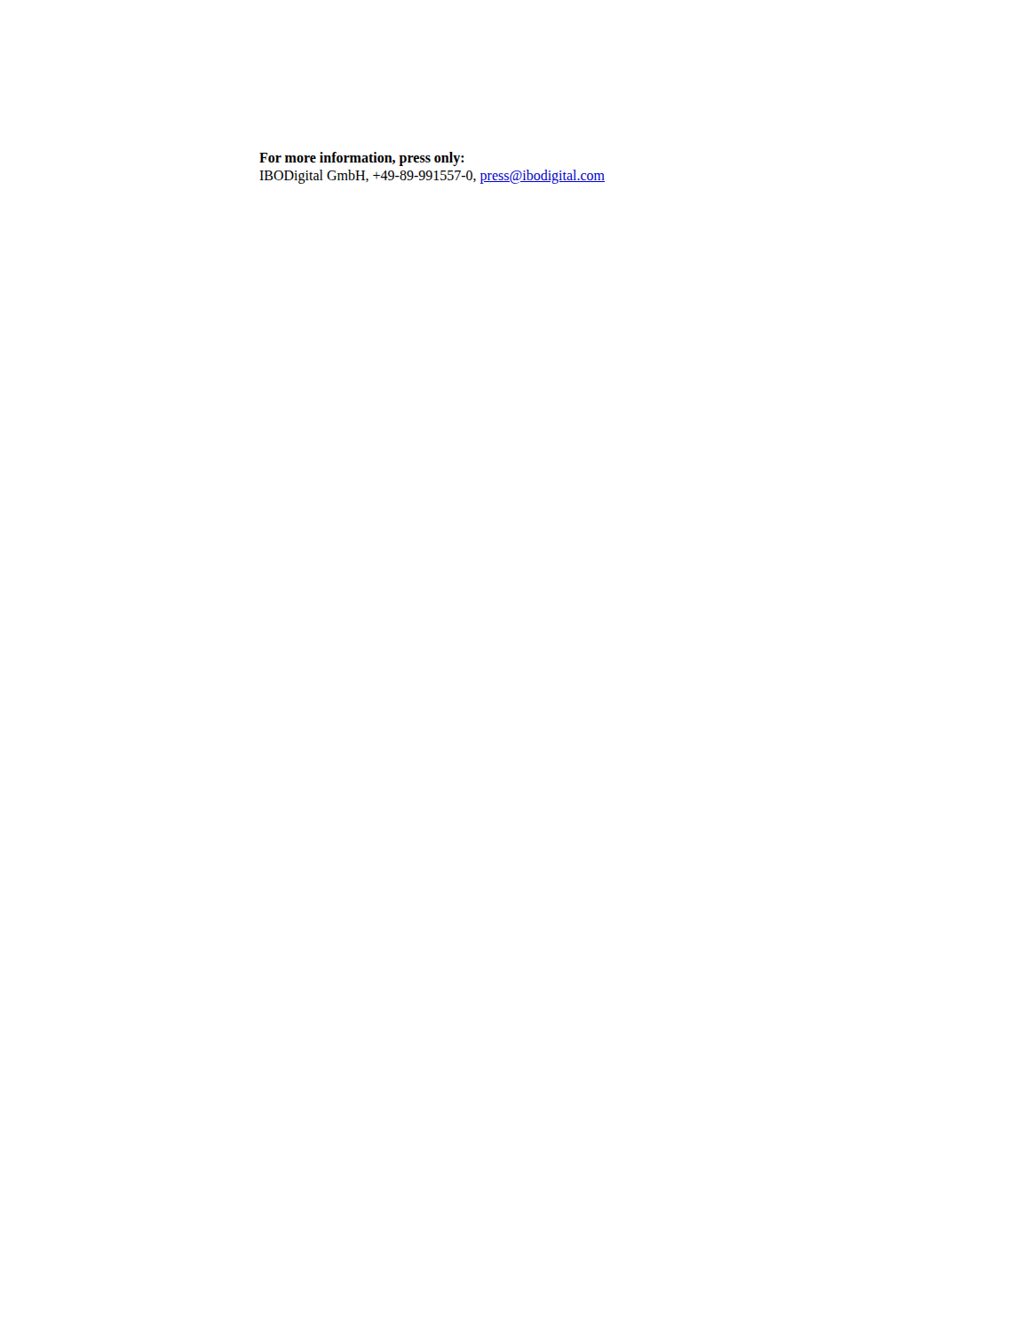For more information, press only:
IBODigital GmbH, +49-89-991557-0, press@ibodigital.com